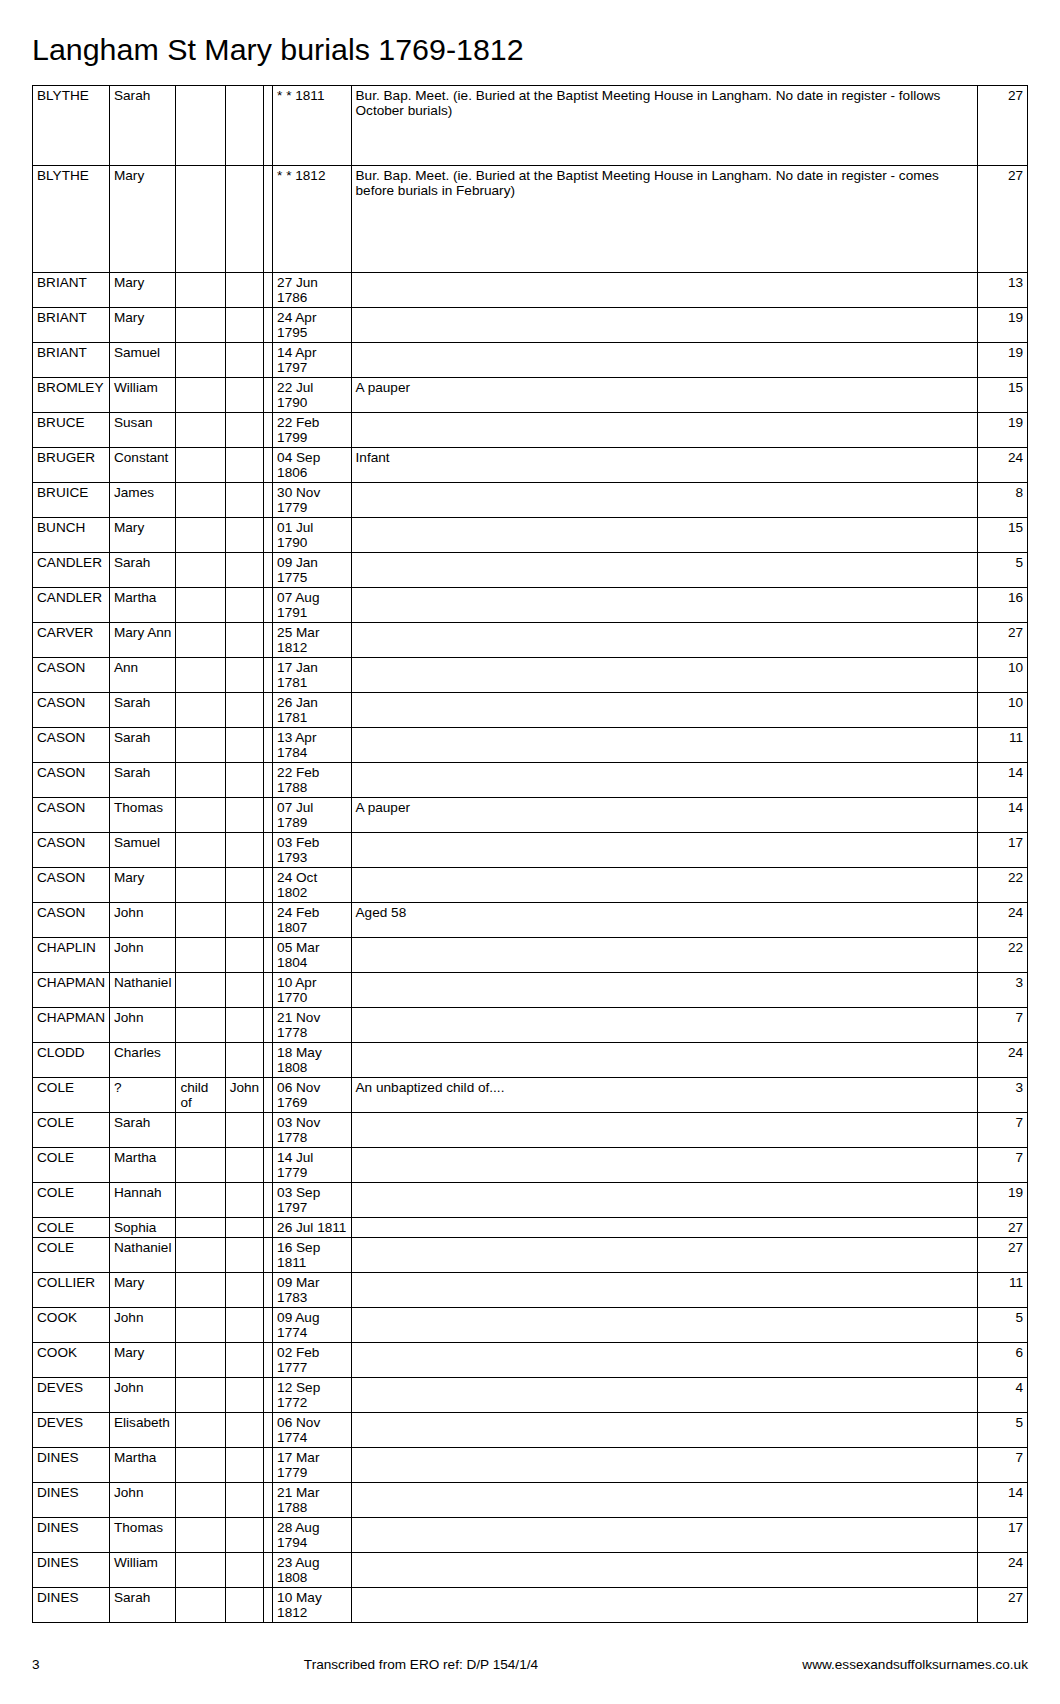Langham St Mary burials 1769-1812
| BLYTHE | Sarah | | | | * * 1811 | Bur. Bap. Meet. (ie. Buried at the Baptist Meeting House in Langham. No date in register - follows October burials) | 27 |
| BLYTHE | Mary | | | | * * 1812 | Bur. Bap. Meet. (ie. Buried at the Baptist Meeting House in Langham. No date in register - comes before burials in February) | 27 |
| BRIANT | Mary | | | | 27 Jun 1786 | | 13 |
| BRIANT | Mary | | | | 24 Apr 1795 | | 19 |
| BRIANT | Samuel | | | | 14 Apr 1797 | | 19 |
| BROMLEY | William | | | | 22 Jul 1790 | A pauper | 15 |
| BRUCE | Susan | | | | 22 Feb 1799 | | 19 |
| BRUGER | Constant | | | | 04 Sep 1806 | Infant | 24 |
| BRUICE | James | | | | 30 Nov 1779 | | 8 |
| BUNCH | Mary | | | | 01 Jul 1790 | | 15 |
| CANDLER | Sarah | | | | 09 Jan 1775 | | 5 |
| CANDLER | Martha | | | | 07 Aug 1791 | | 16 |
| CARVER | Mary Ann | | | | 25 Mar 1812 | | 27 |
| CASON | Ann | | | | 17 Jan 1781 | | 10 |
| CASON | Sarah | | | | 26 Jan 1781 | | 10 |
| CASON | Sarah | | | | 13 Apr 1784 | | 11 |
| CASON | Sarah | | | | 22 Feb 1788 | | 14 |
| CASON | Thomas | | | | 07 Jul 1789 | A pauper | 14 |
| CASON | Samuel | | | | 03 Feb 1793 | | 17 |
| CASON | Mary | | | | 24 Oct 1802 | | 22 |
| CASON | John | | | | 24 Feb 1807 | Aged 58 | 24 |
| CHAPLIN | John | | | | 05 Mar 1804 | | 22 |
| CHAPMAN | Nathaniel | | | | 10 Apr 1770 | | 3 |
| CHAPMAN | John | | | | 21 Nov 1778 | | 7 |
| CLODD | Charles | | | | 18 May 1808 | | 24 |
| COLE | ? | child of | John | | 06 Nov 1769 | An unbaptized child of.... | 3 |
| COLE | Sarah | | | | 03 Nov 1778 | | 7 |
| COLE | Martha | | | | 14 Jul 1779 | | 7 |
| COLE | Hannah | | | | 03 Sep 1797 | | 19 |
| COLE | Sophia | | | | 26 Jul 1811 | | 27 |
| COLE | Nathaniel | | | | 16 Sep 1811 | | 27 |
| COLLIER | Mary | | | | 09 Mar 1783 | | 11 |
| COOK | John | | | | 09 Aug 1774 | | 5 |
| COOK | Mary | | | | 02 Feb 1777 | | 6 |
| DEVES | John | | | | 12 Sep 1772 | | 4 |
| DEVES | Elisabeth | | | | 06 Nov 1774 | | 5 |
| DINES | Martha | | | | 17 Mar 1779 | | 7 |
| DINES | John | | | | 21 Mar 1788 | | 14 |
| DINES | Thomas | | | | 28 Aug 1794 | | 17 |
| DINES | William | | | | 23 Aug 1808 | | 24 |
| DINES | Sarah | | | | 10 May 1812 | | 27 |
3 Transcribed from ERO ref: D/P 154/1/4 www.essexandsuffolksurnames.co.uk